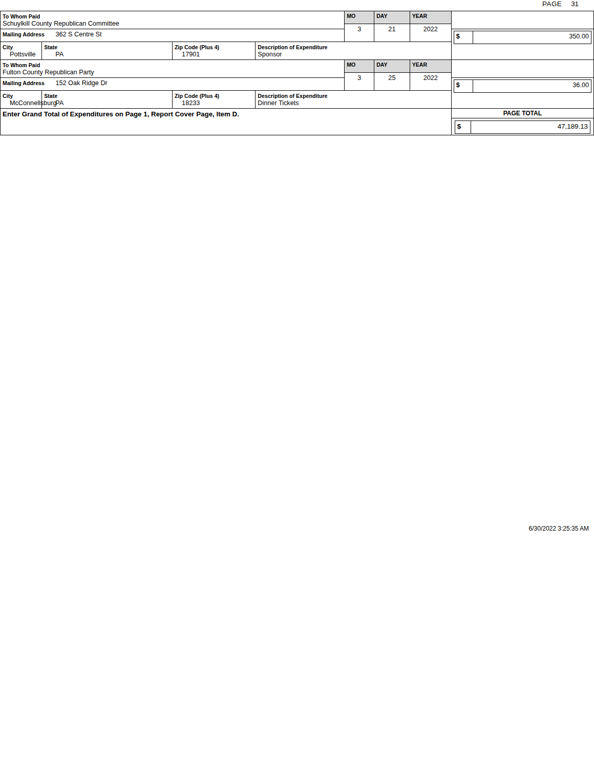PAGE 31
| To Whom Paid Schuylkill County Republican Committee | MO | DAY | YEAR | |
| 3 | 21 | 2022 |
| Mailing Address 362 S Centre St | / $ / 350.00 / |
| City Pottsville | State PA | Zip Code (Plus 4) 17901 | Description of Expenditure Sponsor |
| To Whom Paid Fulton County Republican Party | MO | DAY | YEAR | |
| 3 | 25 | 2022 |
| Mailing Address 152 Oak Ridge Dr | / $ / 36.00 / |
| City McConnellsburg | State PA | Zip Code (Plus 4) 18233 | Description of Expenditure Dinner Tickets |
| Enter Grand Total of Expenditures on Page 1, Report Cover Page, Item D. | PAGE TOTAL / $ / 47,189.13 / |
6/30/2022 3:25:35 AM